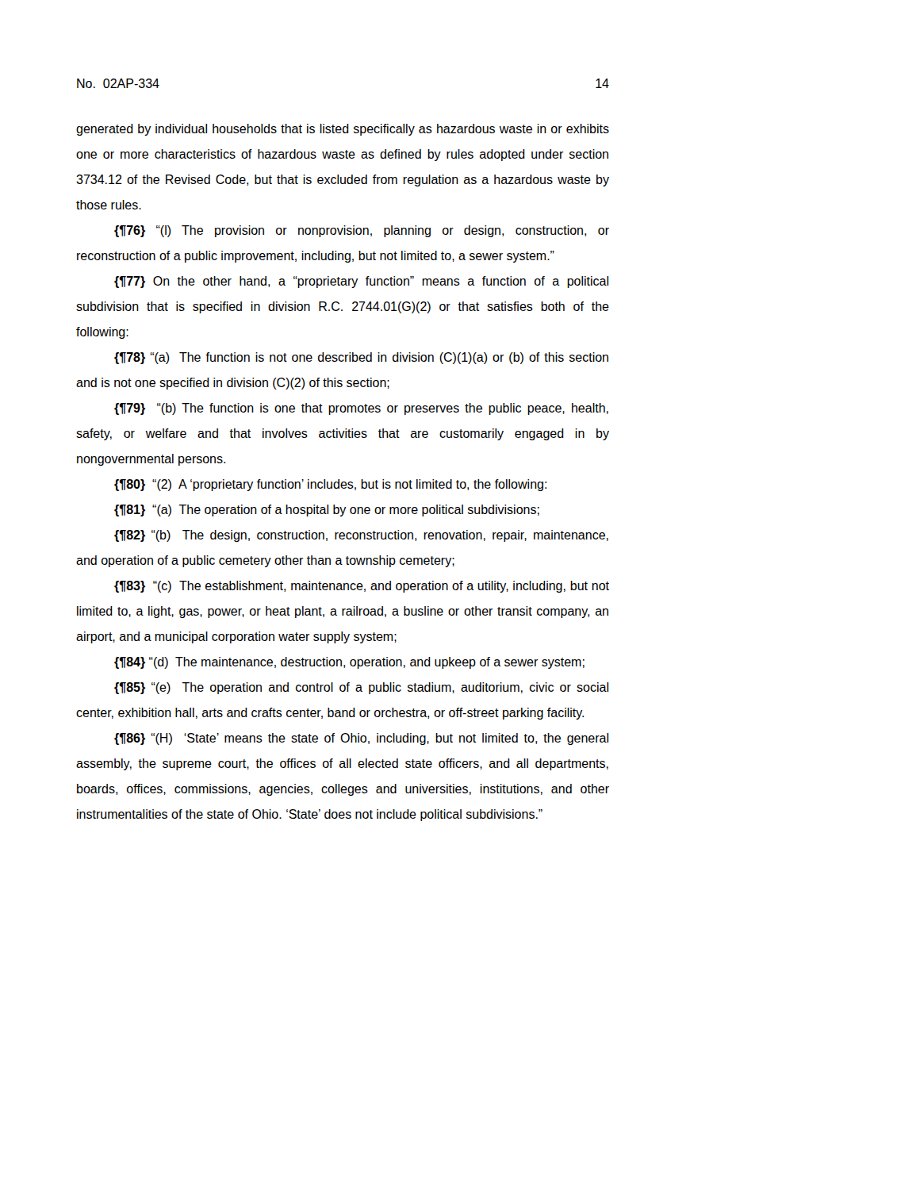No. 02AP-334 14
generated by individual households that is listed specifically as hazardous waste in or exhibits one or more characteristics of hazardous waste as defined by rules adopted under section 3734.12 of the Revised Code, but that is excluded from regulation as a hazardous waste by those rules.
{¶76} “(l) The provision or nonprovision, planning or design, construction, or reconstruction of a public improvement, including, but not limited to, a sewer system.”
{¶77} On the other hand, a “proprietary function” means a function of a political subdivision that is specified in division R.C. 2744.01(G)(2) or that satisfies both of the following:
{¶78} “(a) The function is not one described in division (C)(1)(a) or (b) of this section and is not one specified in division (C)(2) of this section;
{¶79} “(b) The function is one that promotes or preserves the public peace, health, safety, or welfare and that involves activities that are customarily engaged in by nongovernmental persons.
{¶80} “(2) A ‘proprietary function’ includes, but is not limited to, the following:
{¶81} “(a) The operation of a hospital by one or more political subdivisions;
{¶82} “(b) The design, construction, reconstruction, renovation, repair, maintenance, and operation of a public cemetery other than a township cemetery;
{¶83} “(c) The establishment, maintenance, and operation of a utility, including, but not limited to, a light, gas, power, or heat plant, a railroad, a busline or other transit company, an airport, and a municipal corporation water supply system;
{¶84} “(d) The maintenance, destruction, operation, and upkeep of a sewer system;
{¶85} “(e) The operation and control of a public stadium, auditorium, civic or social center, exhibition hall, arts and crafts center, band or orchestra, or off-street parking facility.
{¶86} “(H) ‘State’ means the state of Ohio, including, but not limited to, the general assembly, the supreme court, the offices of all elected state officers, and all departments, boards, offices, commissions, agencies, colleges and universities, institutions, and other instrumentalities of the state of Ohio. ‘State’ does not include political subdivisions.”